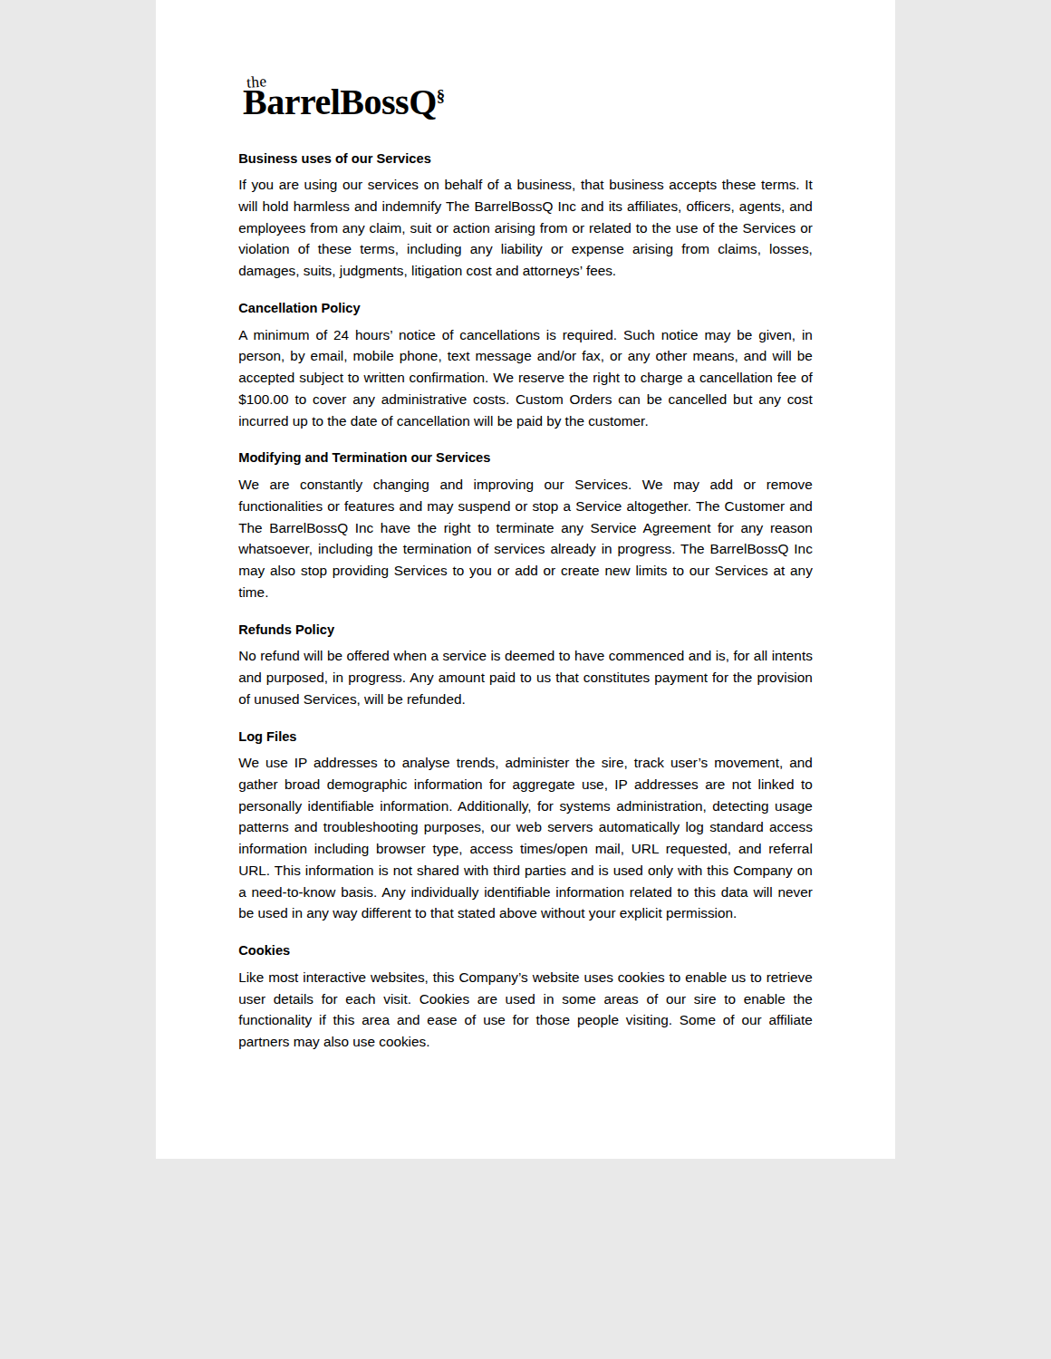the BarrelBossQ§
Business uses of our Services
If you are using our services on behalf of a business, that business accepts these terms. It will hold harmless and indemnify The BarrelBossQ Inc and its affiliates, officers, agents, and employees from any claim, suit or action arising from or related to the use of the Services or violation of these terms, including any liability or expense arising from claims, losses, damages, suits, judgments, litigation cost and attorneys’ fees.
Cancellation Policy
A minimum of 24 hours’ notice of cancellations is required. Such notice may be given, in person, by email, mobile phone, text message and/or fax, or any other means, and will be accepted subject to written confirmation. We reserve the right to charge a cancellation fee of $100.00 to cover any administrative costs. Custom Orders can be cancelled but any cost incurred up to the date of cancellation will be paid by the customer.
Modifying and Termination our Services
We are constantly changing and improving our Services. We may add or remove functionalities or features and may suspend or stop a Service altogether. The Customer and The BarrelBossQ Inc have the right to terminate any Service Agreement for any reason whatsoever, including the termination of services already in progress. The BarrelBossQ Inc may also stop providing Services to you or add or create new limits to our Services at any time.
Refunds Policy
No refund will be offered when a service is deemed to have commenced and is, for all intents and purposed, in progress. Any amount paid to us that constitutes payment for the provision of unused Services, will be refunded.
Log Files
We use IP addresses to analyse trends, administer the sire, track user’s movement, and gather broad demographic information for aggregate use, IP addresses are not linked to personally identifiable information. Additionally, for systems administration, detecting usage patterns and troubleshooting purposes, our web servers automatically log standard access information including browser type, access times/open mail, URL requested, and referral URL. This information is not shared with third parties and is used only with this Company on a need-to-know basis. Any individually identifiable information related to this data will never be used in any way different to that stated above without your explicit permission.
Cookies
Like most interactive websites, this Company’s website uses cookies to enable us to retrieve user details for each visit. Cookies are used in some areas of our sire to enable the functionality if this area and ease of use for those people visiting. Some of our affiliate partners may also use cookies.